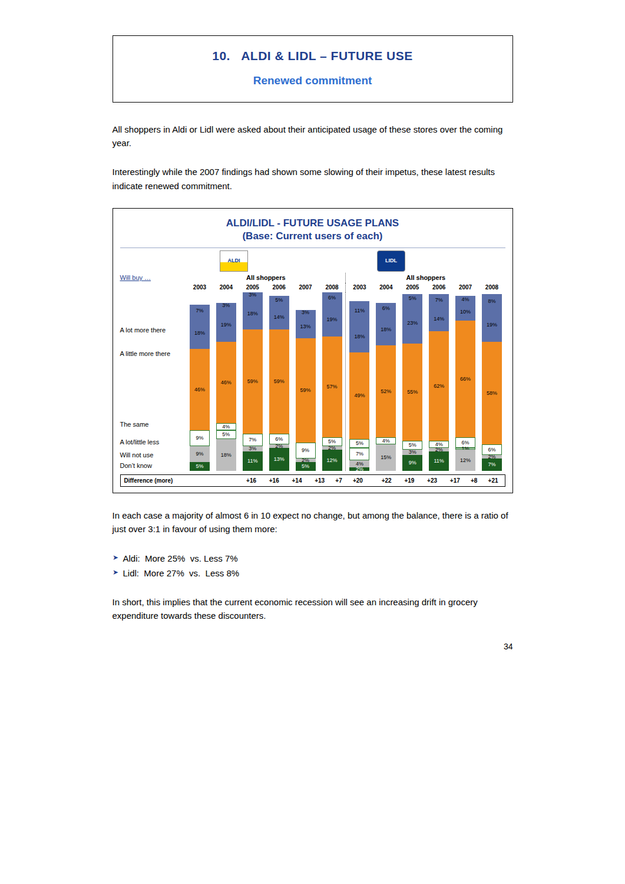10. ALDI & LIDL – FUTURE USE
Renewed commitment
All shoppers in Aldi or Lidl were asked about their anticipated usage of these stores over the coming year.
Interestingly while the 2007 findings had shown some slowing of their impetus, these latest results indicate renewed commitment.
ALDI/LIDL - FUTURE USAGE PLANS
(Base: Current users of each)
ALDI
LIDL
| Will buy … | All shoppers | | All shoppers |
| | 2003 | 2004 | 2005 | 2006 | 2007 | 2008 | | 2003 | 2004 | 2005 | 2006 | 2007 | 2008 |
| / A lot more there / / A little more there / / The same / / A lot/little less / / Will not use / / Don’t know / | 7% 18% 46% 9% 9% 5% | 3% 19% 46% 4% 5% 18% | 3% 18% 59% 7% 3% 11% | 5% 14% 59% 6% 2% 13% | 3% 13% 59% 9% 2% 5% | 6% 19% 57% 5% 2% 12% | | 11% 18% 49% 5% 7% 4% 2% | 6% 18% 52% 4% 15% | 5% 23% 55% 5% 3% 9% | 7% 14% 62% 4% 2% 11% | 4% 10% 66% 6% 1% 12% | 8% 19% 58% 6% 2% 7% |
| Difference (more) | +16 | +16 | +14 | +13 | +7 | +20 | | +22 | +19 | +23 | +17 | +8 | +21 |
In each case a majority of almost 6 in 10 expect no change, but among the balance, there is a ratio of just over 3:1 in favour of using them more:
Aldi: More 25% vs. Less 7%
Lidl: More 27% vs. Less 8%
In short, this implies that the current economic recession will see an increasing drift in grocery expenditure towards these discounters.
34